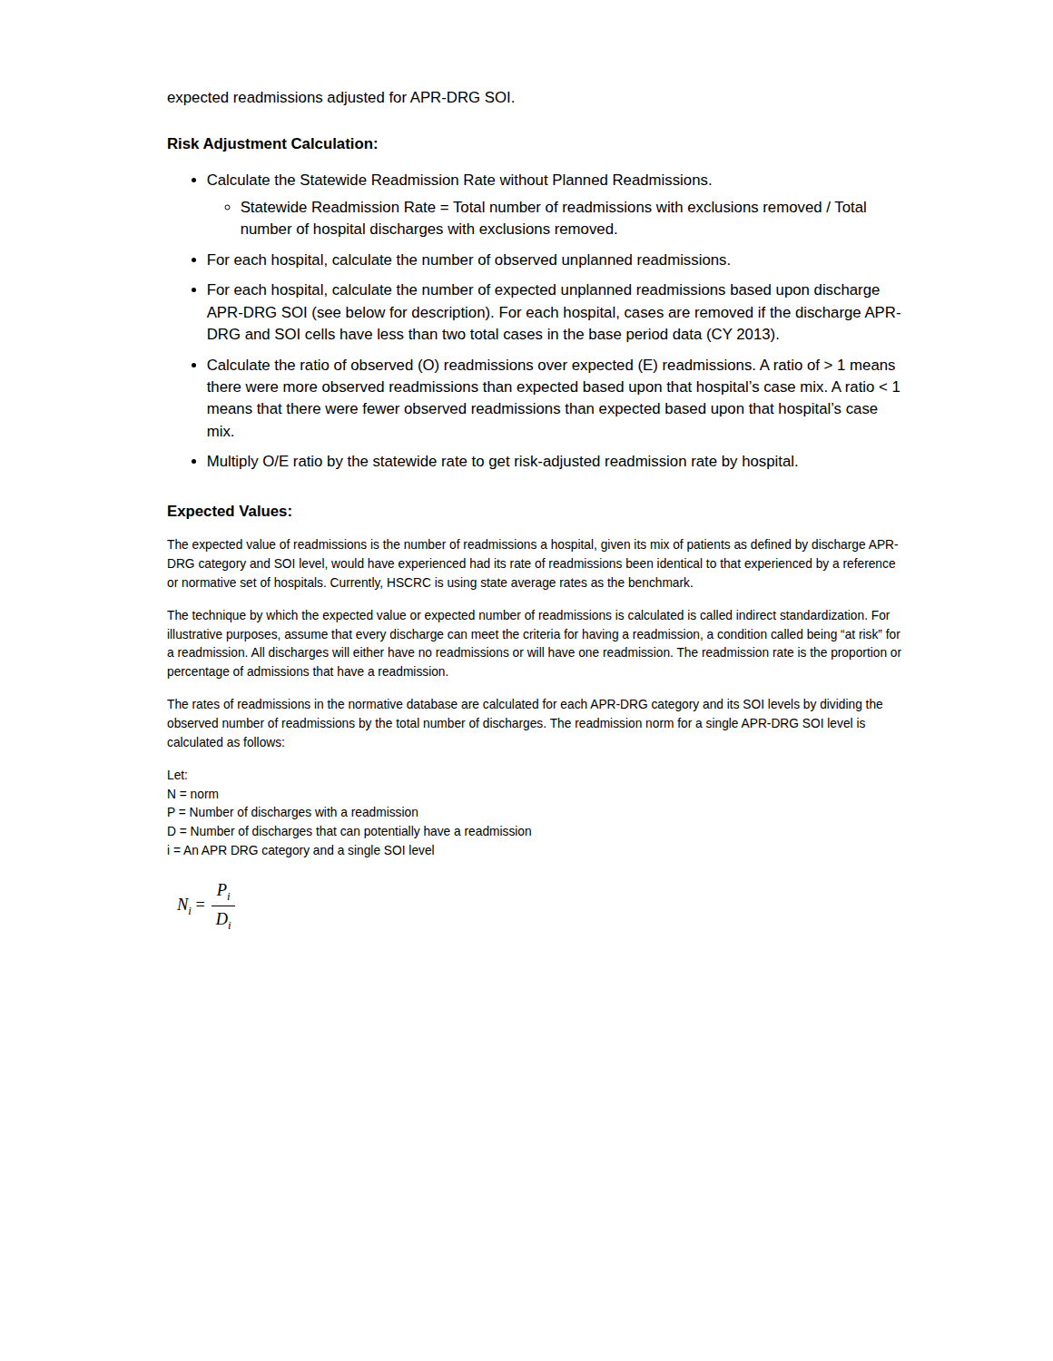expected readmissions adjusted for APR-DRG SOI.
Risk Adjustment Calculation:
Calculate the Statewide Readmission Rate without Planned Readmissions.
Statewide Readmission Rate = Total number of readmissions with exclusions removed / Total number of hospital discharges with exclusions removed.
For each hospital, calculate the number of observed unplanned readmissions.
For each hospital, calculate the number of expected unplanned readmissions based upon discharge APR-DRG SOI (see below for description). For each hospital, cases are removed if the discharge APR-DRG and SOI cells have less than two total cases in the base period data (CY 2013).
Calculate the ratio of observed (O) readmissions over expected (E) readmissions. A ratio of > 1 means there were more observed readmissions than expected based upon that hospital’s case mix. A ratio < 1 means that there were fewer observed readmissions than expected based upon that hospital’s case mix.
Multiply O/E ratio by the statewide rate to get risk-adjusted readmission rate by hospital.
Expected Values:
The expected value of readmissions is the number of readmissions a hospital, given its mix of patients as defined by discharge APR-DRG category and SOI level, would have experienced had its rate of readmissions been identical to that experienced by a reference or normative set of hospitals. Currently, HSCRC is using state average rates as the benchmark.
The technique by which the expected value or expected number of readmissions is calculated is called indirect standardization. For illustrative purposes, assume that every discharge can meet the criteria for having a readmission, a condition called being “at risk” for a readmission. All discharges will either have no readmissions or will have one readmission. The readmission rate is the proportion or percentage of admissions that have a readmission.
The rates of readmissions in the normative database are calculated for each APR-DRG category and its SOI levels by dividing the observed number of readmissions by the total number of discharges. The readmission norm for a single APR-DRG SOI level is calculated as follows:
Let:
N = norm
P = Number of discharges with a readmission
D = Number of discharges that can potentially have a readmission
i = An APR DRG category and a single SOI level
Ni = Pi Di